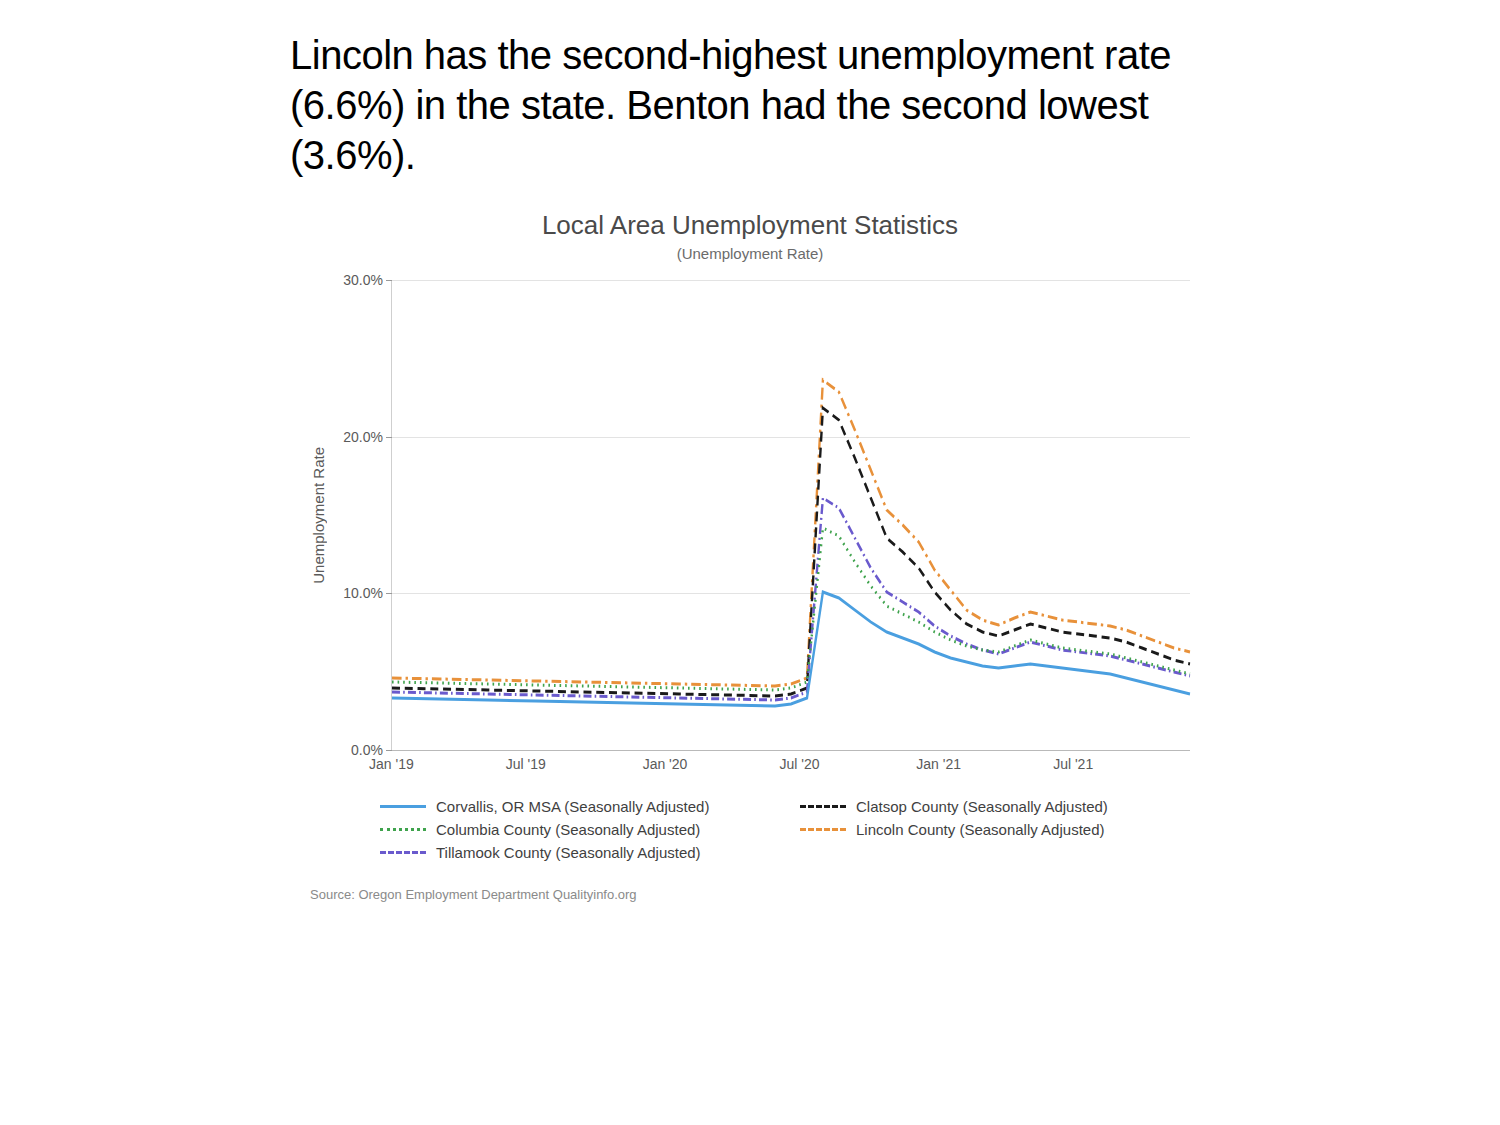Lincoln has the second-highest unemployment rate (6.6%) in the state. Benton had the second lowest (3.6%).
Local Area Unemployment Statistics
(Unemployment Rate)
Unemployment Rate
30.0% 20.0% 10.0% 0.0%
Jan '19
Jul '19
Jan '20
Jul '20
Jan '21
Jul '21
Corvallis, OR MSA (Seasonally Adjusted)
Clatsop County (Seasonally Adjusted)
Columbia County (Seasonally Adjusted)
Lincoln County (Seasonally Adjusted)
Tillamook County (Seasonally Adjusted)
Source: Oregon Employment Department Qualityinfo.org